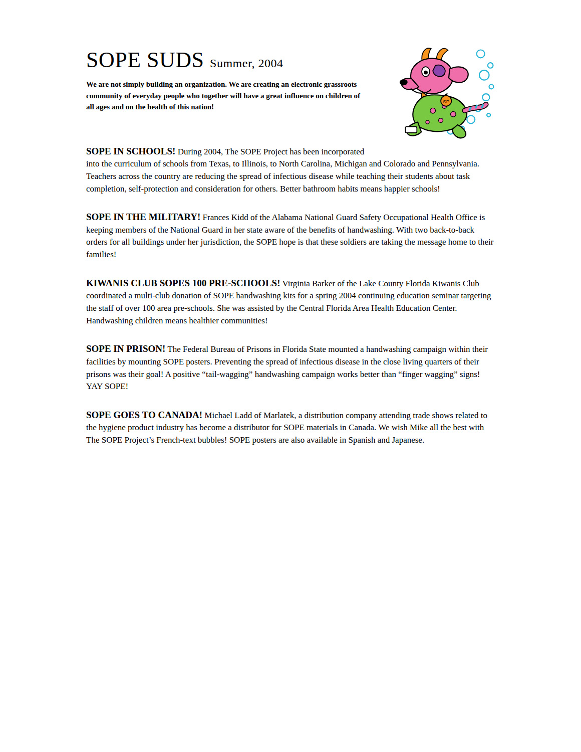SOPE mascot dog with bubbles SP
SOPE SUDS Summer, 2004
We are not simply building an organization. We are creating an electronic grassroots community of everyday people who together will have a great influence on children of all ages and on the health of this nation!
SOPE IN SCHOOLS! During 2004, The SOPE Project has been incorporated into the curriculum of schools from Texas, to Illinois, to North Carolina, Michigan and Colorado and Pennsylvania. Teachers across the country are reducing the spread of infectious disease while teaching their students about task completion, self-protection and consideration for others. Better bathroom habits means happier schools!
SOPE IN THE MILITARY! Frances Kidd of the Alabama National Guard Safety Occupational Health Office is keeping members of the National Guard in her state aware of the benefits of handwashing. With two back-to-back orders for all buildings under her jurisdiction, the SOPE hope is that these soldiers are taking the message home to their families!
KIWANIS CLUB SOPES 100 PRE-SCHOOLS! Virginia Barker of the Lake County Florida Kiwanis Club coordinated a multi-club donation of SOPE handwashing kits for a spring 2004 continuing education seminar targeting the staff of over 100 area pre-schools. She was assisted by the Central Florida Area Health Education Center. Handwashing children means healthier communities!
SOPE IN PRISON! The Federal Bureau of Prisons in Florida State mounted a handwashing campaign within their facilities by mounting SOPE posters. Preventing the spread of infectious disease in the close living quarters of their prisons was their goal! A positive “tail-wagging” handwashing campaign works better than “finger wagging” signs! YAY SOPE!
SOPE GOES TO CANADA! Michael Ladd of Marlatek, a distribution company attending trade shows related to the hygiene product industry has become a distributor for SOPE materials in Canada. We wish Mike all the best with The SOPE Project’s French-text bubbles! SOPE posters are also available in Spanish and Japanese.